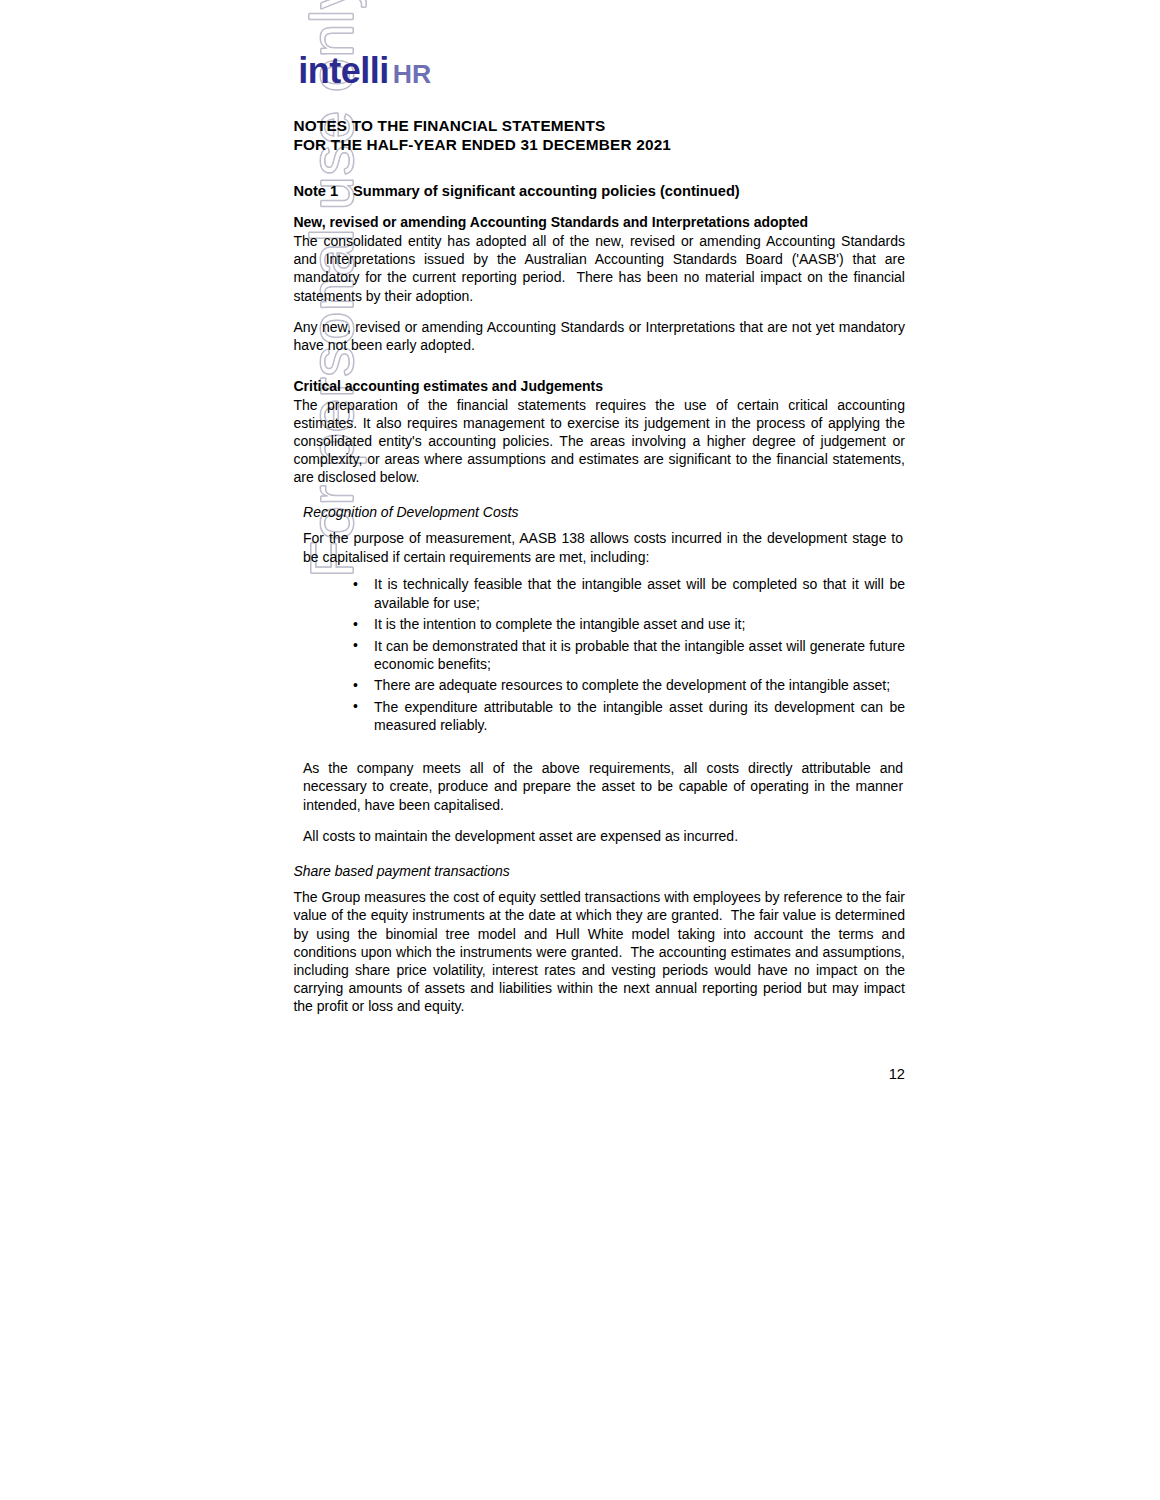For personal use only
intelli HR
NOTES TO THE FINANCIAL STATEMENTS
FOR THE HALF-YEAR ENDED 31 DECEMBER 2021
Note 1 Summary of significant accounting policies (continued)
New, revised or amending Accounting Standards and Interpretations adopted
The consolidated entity has adopted all of the new, revised or amending Accounting Standards and Interpretations issued by the Australian Accounting Standards Board ('AASB') that are mandatory for the current reporting period. There has been no material impact on the financial statements by their adoption.
Any new, revised or amending Accounting Standards or Interpretations that are not yet mandatory have not been early adopted.
Critical accounting estimates and Judgements
The preparation of the financial statements requires the use of certain critical accounting estimates. It also requires management to exercise its judgement in the process of applying the consolidated entity's accounting policies. The areas involving a higher degree of judgement or complexity, or areas where assumptions and estimates are significant to the financial statements, are disclosed below.
Recognition of Development Costs
For the purpose of measurement, AASB 138 allows costs incurred in the development stage to be capitalised if certain requirements are met, including:
It is technically feasible that the intangible asset will be completed so that it will be available for use;
It is the intention to complete the intangible asset and use it;
It can be demonstrated that it is probable that the intangible asset will generate future economic benefits;
There are adequate resources to complete the development of the intangible asset;
The expenditure attributable to the intangible asset during its development can be measured reliably.
As the company meets all of the above requirements, all costs directly attributable and necessary to create, produce and prepare the asset to be capable of operating in the manner intended, have been capitalised.
All costs to maintain the development asset are expensed as incurred.
Share based payment transactions
The Group measures the cost of equity settled transactions with employees by reference to the fair value of the equity instruments at the date at which they are granted. The fair value is determined by using the binomial tree model and Hull White model taking into account the terms and conditions upon which the instruments were granted. The accounting estimates and assumptions, including share price volatility, interest rates and vesting periods would have no impact on the carrying amounts of assets and liabilities within the next annual reporting period but may impact the profit or loss and equity.
12